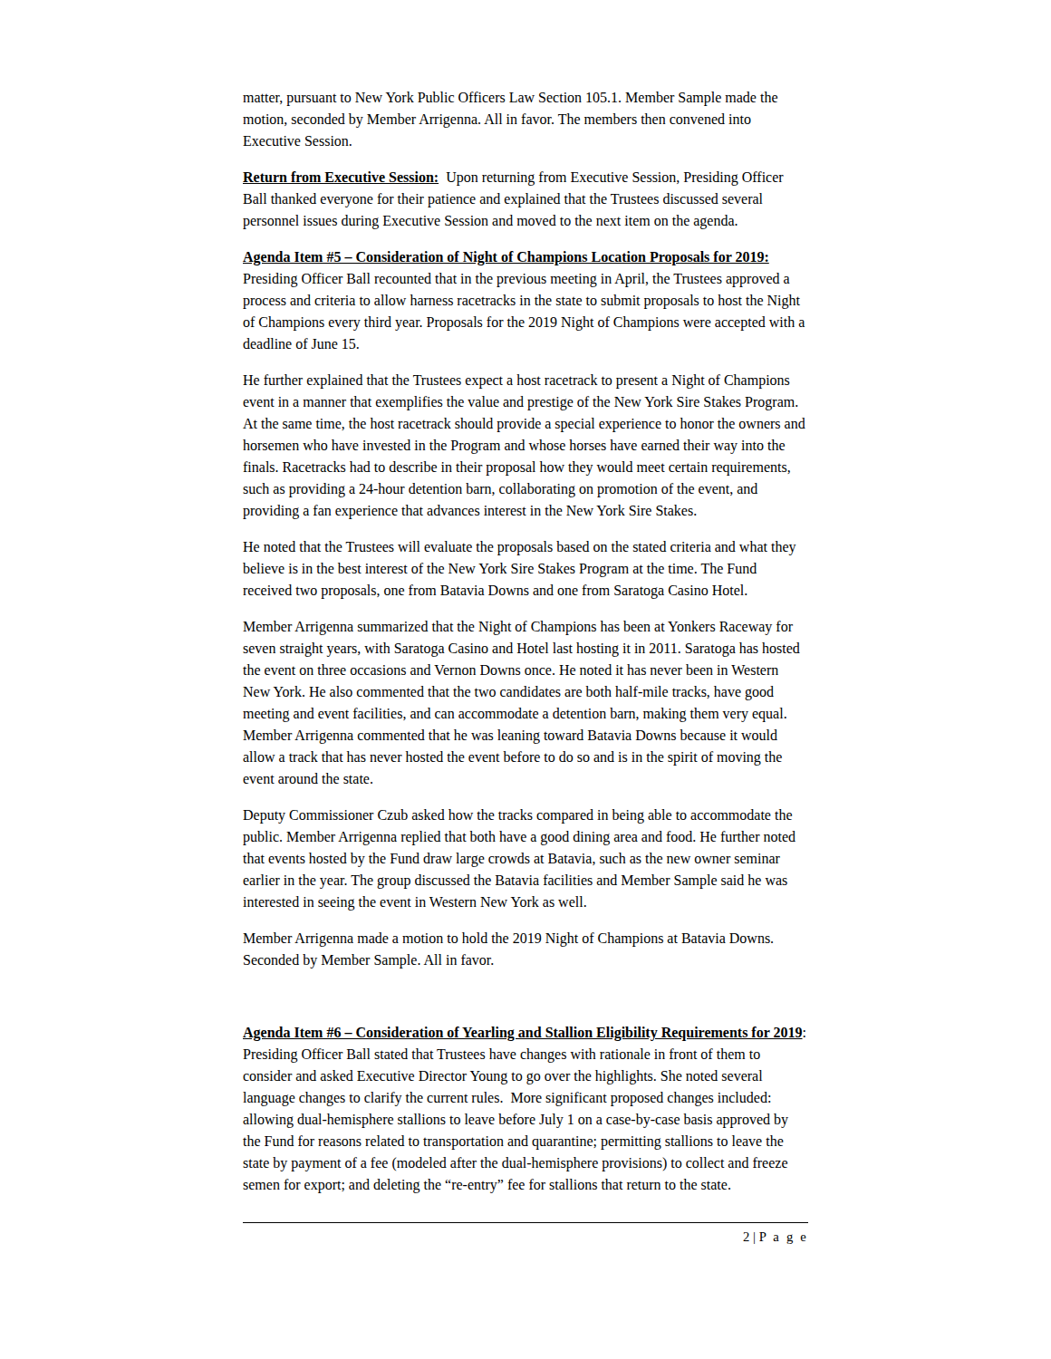matter, pursuant to New York Public Officers Law Section 105.1. Member Sample made the motion, seconded by Member Arrigenna. All in favor. The members then convened into Executive Session.
Return from Executive Session: Upon returning from Executive Session, Presiding Officer Ball thanked everyone for their patience and explained that the Trustees discussed several personnel issues during Executive Session and moved to the next item on the agenda.
Agenda Item #5 – Consideration of Night of Champions Location Proposals for 2019: Presiding Officer Ball recounted that in the previous meeting in April, the Trustees approved a process and criteria to allow harness racetracks in the state to submit proposals to host the Night of Champions every third year. Proposals for the 2019 Night of Champions were accepted with a deadline of June 15.
He further explained that the Trustees expect a host racetrack to present a Night of Champions event in a manner that exemplifies the value and prestige of the New York Sire Stakes Program. At the same time, the host racetrack should provide a special experience to honor the owners and horsemen who have invested in the Program and whose horses have earned their way into the finals. Racetracks had to describe in their proposal how they would meet certain requirements, such as providing a 24-hour detention barn, collaborating on promotion of the event, and providing a fan experience that advances interest in the New York Sire Stakes.
He noted that the Trustees will evaluate the proposals based on the stated criteria and what they believe is in the best interest of the New York Sire Stakes Program at the time. The Fund received two proposals, one from Batavia Downs and one from Saratoga Casino Hotel.
Member Arrigenna summarized that the Night of Champions has been at Yonkers Raceway for seven straight years, with Saratoga Casino and Hotel last hosting it in 2011. Saratoga has hosted the event on three occasions and Vernon Downs once. He noted it has never been in Western New York. He also commented that the two candidates are both half-mile tracks, have good meeting and event facilities, and can accommodate a detention barn, making them very equal. Member Arrigenna commented that he was leaning toward Batavia Downs because it would allow a track that has never hosted the event before to do so and is in the spirit of moving the event around the state.
Deputy Commissioner Czub asked how the tracks compared in being able to accommodate the public. Member Arrigenna replied that both have a good dining area and food. He further noted that events hosted by the Fund draw large crowds at Batavia, such as the new owner seminar earlier in the year. The group discussed the Batavia facilities and Member Sample said he was interested in seeing the event in Western New York as well.
Member Arrigenna made a motion to hold the 2019 Night of Champions at Batavia Downs. Seconded by Member Sample. All in favor.
Agenda Item #6 – Consideration of Yearling and Stallion Eligibility Requirements for 2019:
Presiding Officer Ball stated that Trustees have changes with rationale in front of them to consider and asked Executive Director Young to go over the highlights. She noted several language changes to clarify the current rules. More significant proposed changes included: allowing dual-hemisphere stallions to leave before July 1 on a case-by-case basis approved by the Fund for reasons related to transportation and quarantine; permitting stallions to leave the state by payment of a fee (modeled after the dual-hemisphere provisions) to collect and freeze semen for export; and deleting the “re-entry” fee for stallions that return to the state.
2 | P a g e